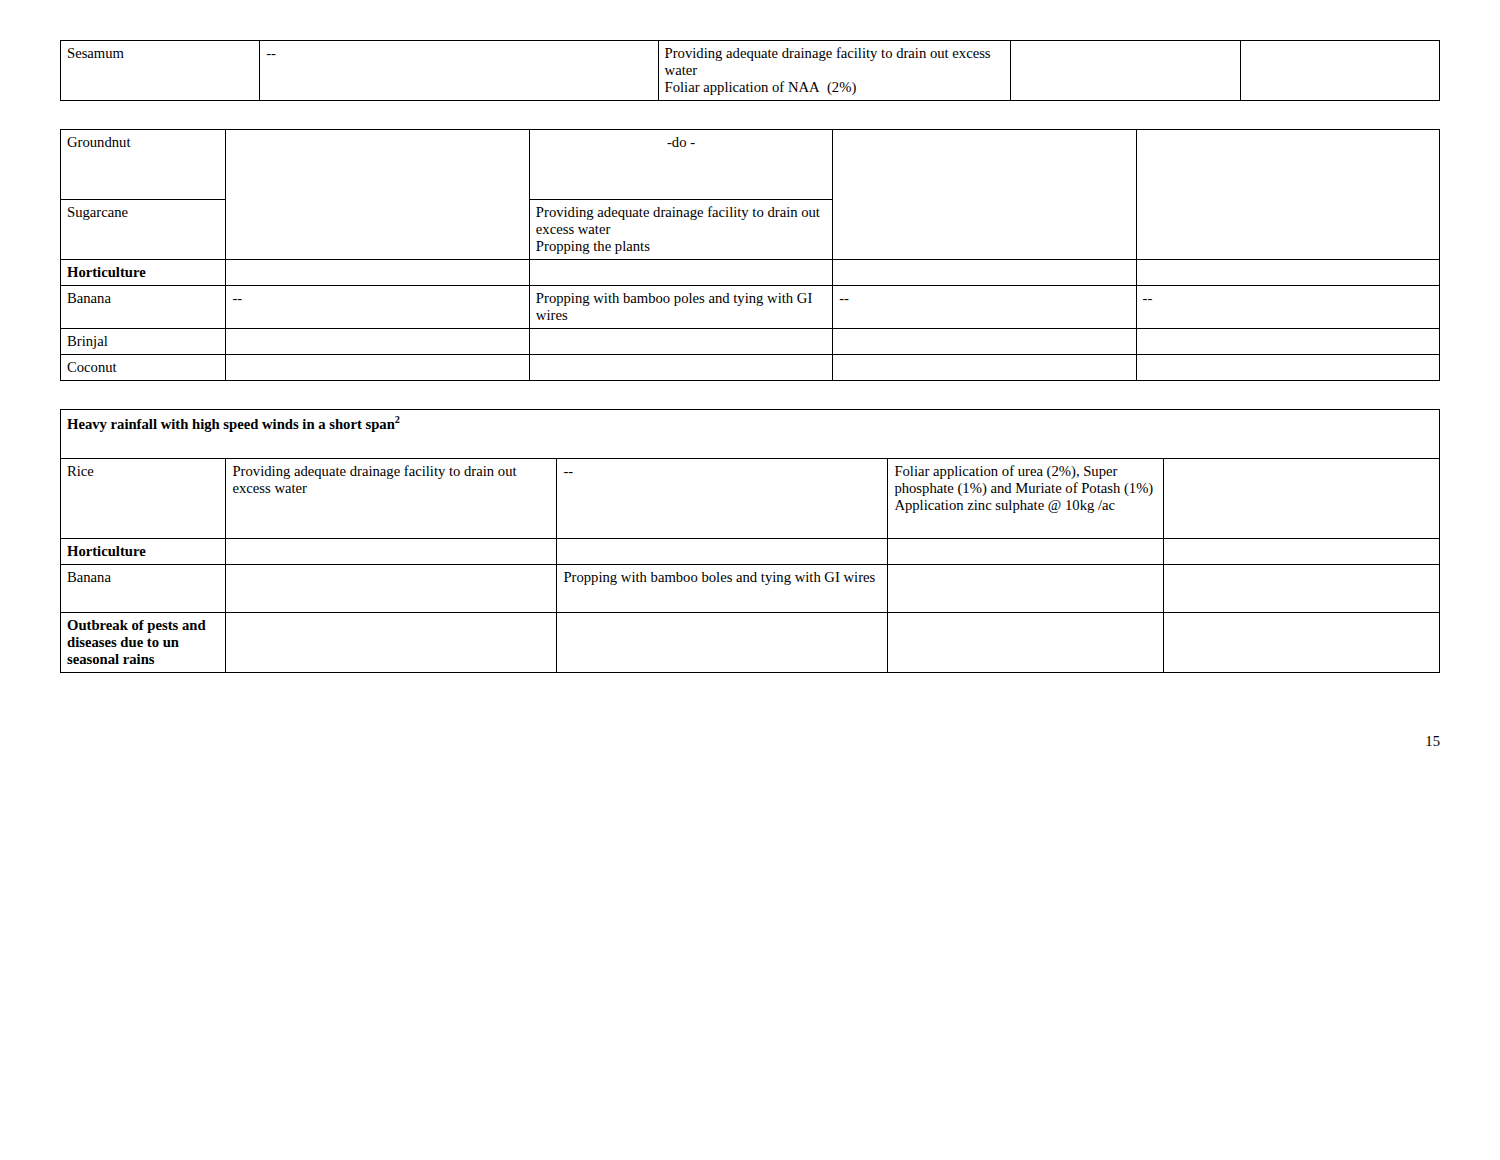| Sesamum | -- | Providing adequate drainage facility to drain out excess water Foliar application of NAA (2%) | | |
| Groundnut | | -do - | | |
| Sugarcane | Providing adequate drainage facility to drain out excess water Propping the plants |
| Horticulture | | | | |
| Banana | -- | Propping with bamboo poles and tying with GI wires | -- | -- |
| Brinjal | | | | |
| Coconut | | | | |
| Heavy rainfall with high speed winds in a short span 2 |
| Rice | Providing adequate drainage facility to drain out excess water | -- | Foliar application of urea (2%), Super phosphate (1%) and Muriate of Potash (1%) Application zinc sulphate @ 10kg /ac | |
| Horticulture | | | | |
| Banana | | Propping with bamboo boles and tying with GI wires | | |
| Outbreak of pests and diseases due to un seasonal rains | | | | |
15